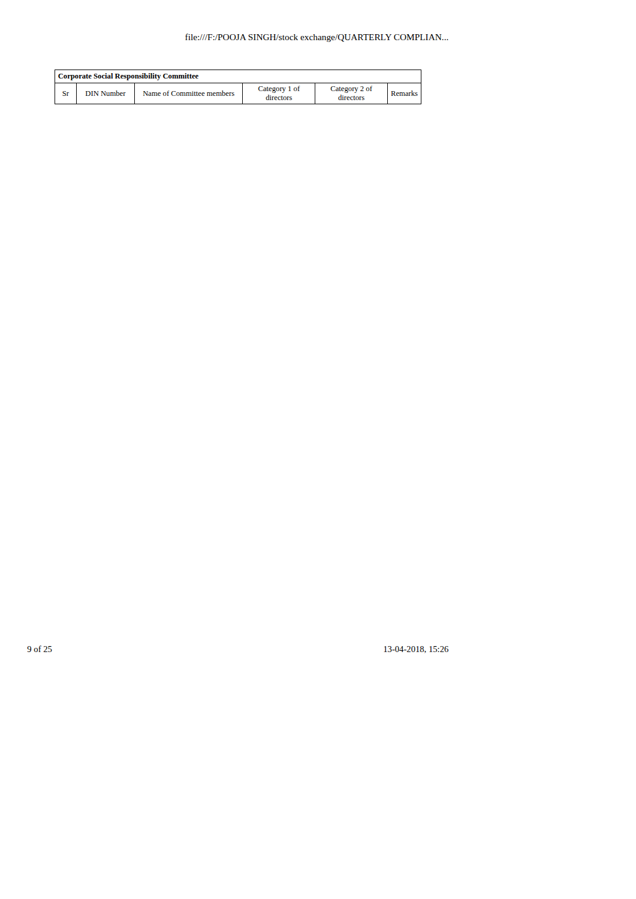file:///F:/POOJA SINGH/stock exchange/QUARTERLY COMPLIAN...
| Corporate Social Responsibility Committee |
| Sr | DIN Number | Name of Committee members | Category 1 of directors | Category 2 of directors | Remarks |
9 of 25 13-04-2018, 15:26